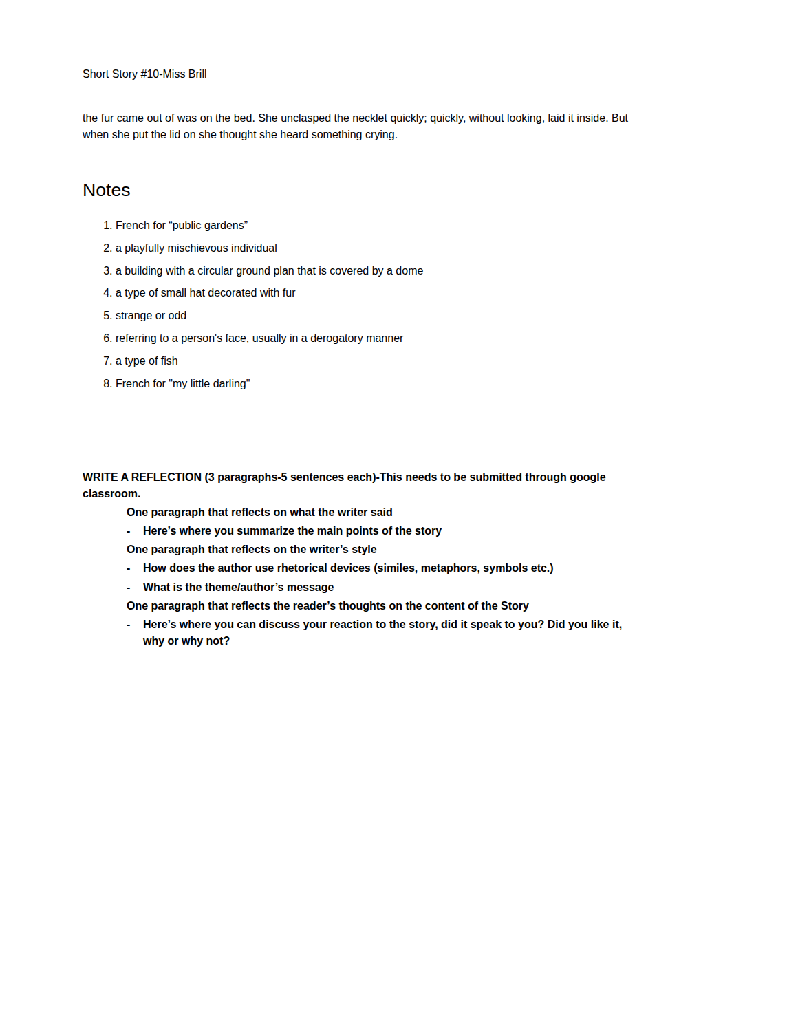Short Story #10-Miss Brill
the fur came out of was on the bed. She unclasped the necklet quickly; quickly, without looking, laid it inside. But when she put the lid on she thought she heard something crying.
Notes
French for “public gardens”
a playfully mischievous individual
a building with a circular ground plan that is covered by a dome
a type of small hat decorated with fur
strange or odd
referring to a person's face, usually in a derogatory manner
a type of fish
French for "my little darling"
WRITE A REFLECTION (3 paragraphs-5 sentences each)-This needs to be submitted through google classroom.
One paragraph that reflects on what the writer said
Here’s where you summarize the main points of the story
One paragraph that reflects on the writer’s style
How does the author use rhetorical devices (similes, metaphors, symbols etc.)
What is the theme/author’s message
One paragraph that reflects the reader’s thoughts on the content of the Story
Here’s where you can discuss your reaction to the story, did it speak to you? Did you like it, why or why not?